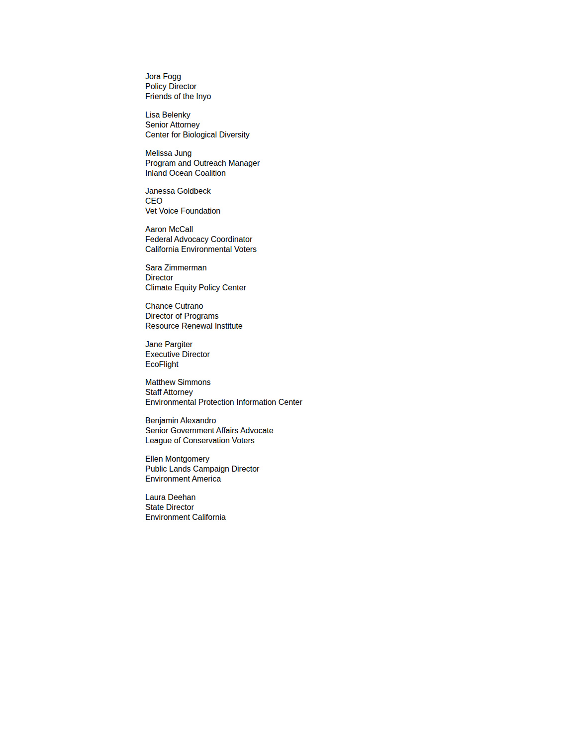Jora Fogg Policy Director Friends of the Inyo
Lisa Belenky Senior Attorney Center for Biological Diversity
Melissa Jung Program and Outreach Manager Inland Ocean Coalition
Janessa Goldbeck CEO Vet Voice Foundation
Aaron McCall Federal Advocacy Coordinator California Environmental Voters
Sara Zimmerman Director Climate Equity Policy Center
Chance Cutrano Director of Programs Resource Renewal Institute
Jane Pargiter Executive Director EcoFlight
Matthew Simmons Staff Attorney Environmental Protection Information Center
Benjamin Alexandro Senior Government Affairs Advocate League of Conservation Voters
Ellen Montgomery Public Lands Campaign Director Environment America
Laura Deehan State Director Environment California